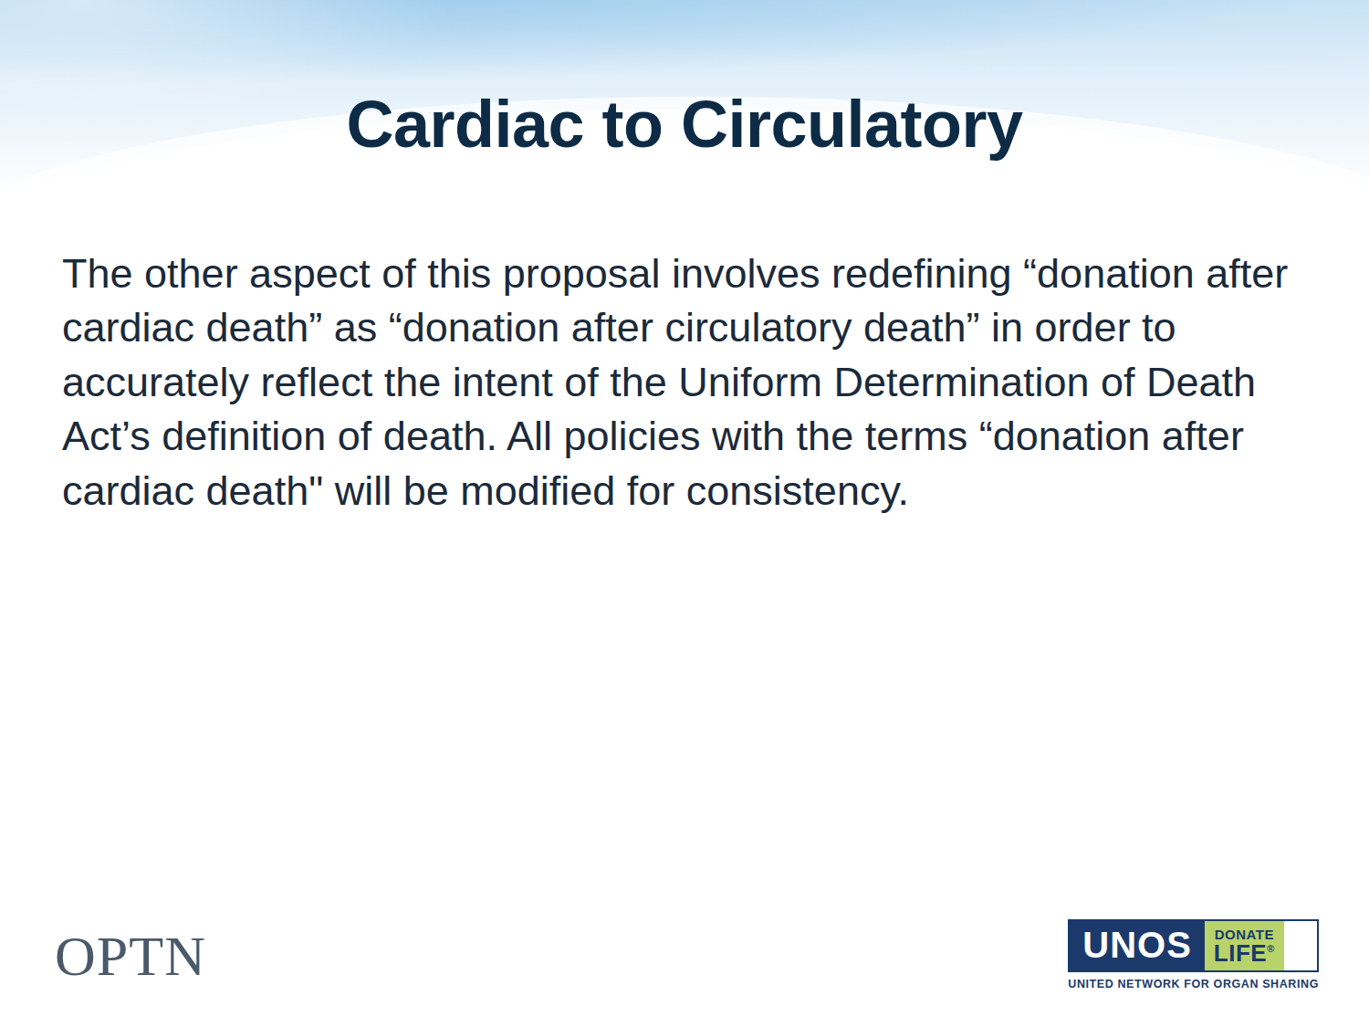Cardiac to Circulatory
The other aspect of this proposal involves redefining “donation after cardiac death” as “donation after circulatory death” in order to accurately reflect the intent of the Uniform Determination of Death Act’s definition of death. All policies with the terms “donation after cardiac death" will be modified for consistency.
OPTN
UNOS
DONATE LIFE®
UNITED NETWORK FOR ORGAN SHARING